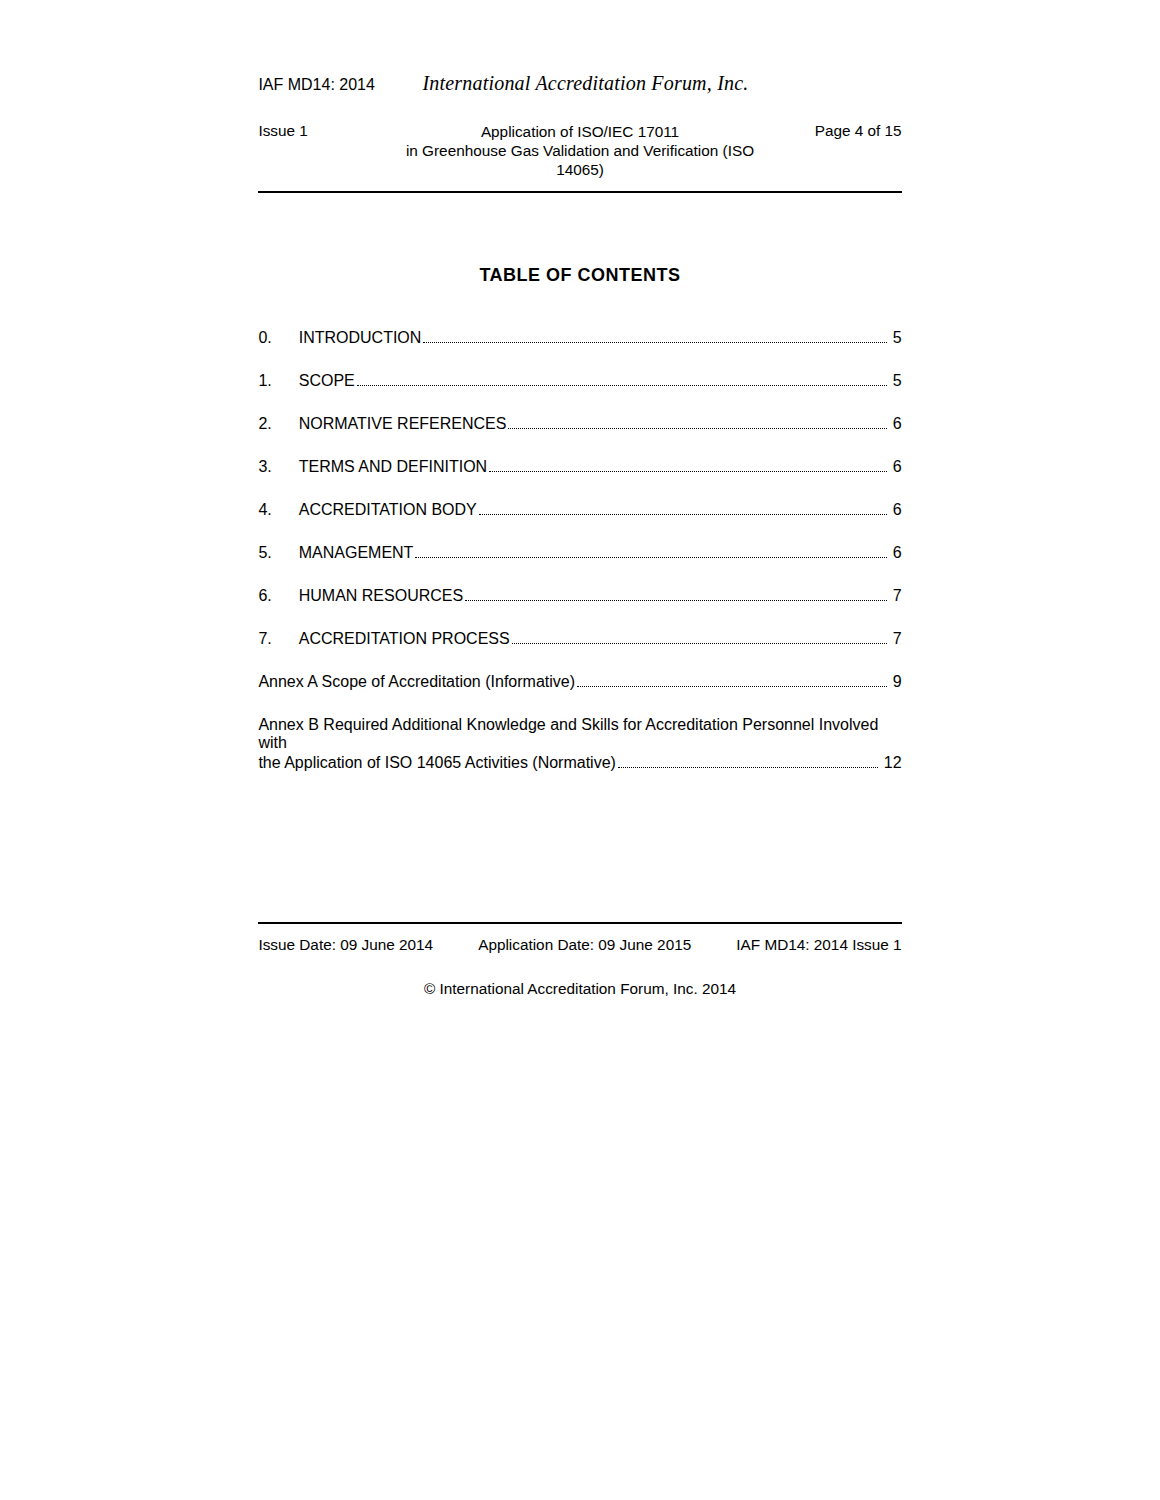IAF MD14: 2014
International Accreditation Forum, Inc.
Issue 1
Application of ISO/IEC 17011
in Greenhouse Gas Validation and Verification (ISO 14065)
Page 4 of 15
TABLE OF CONTENTS
0. INTRODUCTION 5
1. SCOPE 5
2. NORMATIVE REFERENCES 6
3. TERMS AND DEFINITION 6
4. ACCREDITATION BODY 6
5. MANAGEMENT 6
6. HUMAN RESOURCES 7
7. ACCREDITATION PROCESS 7
Annex A Scope of Accreditation (Informative) 9
Annex B Required Additional Knowledge and Skills for Accreditation Personnel Involved with
the Application of ISO 14065 Activities (Normative) 12
Issue Date: 09 June 2014
Application Date: 09 June 2015
IAF MD14: 2014 Issue 1
© International Accreditation Forum, Inc. 2014